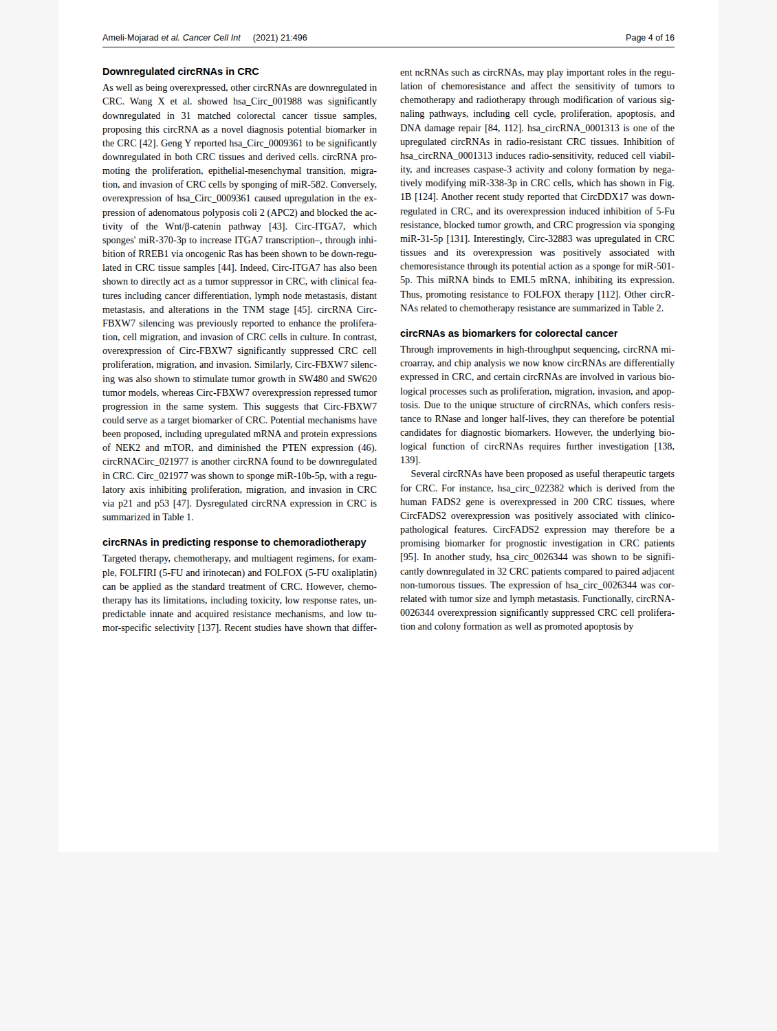Ameli-Mojarad et al. Cancer Cell Int (2021) 21:496
Page 4 of 16
Downregulated circRNAs in CRC
As well as being overexpressed, other circRNAs are downregulated in CRC. Wang X et al. showed hsa_Circ_001988 was significantly downregulated in 31 matched colorectal cancer tissue samples, proposing this circRNA as a novel diagnosis potential biomarker in the CRC [42]. Geng Y reported hsa_Circ_0009361 to be significantly downregulated in both CRC tissues and derived cells. circRNA promoting the proliferation, epithelial-mesenchymal transition, migration, and invasion of CRC cells by sponging of miR-582. Conversely, overexpression of hsa_Circ_0009361 caused upregulation in the expression of adenomatous polyposis coli 2 (APC2) and blocked the activity of the Wnt/β-catenin pathway [43]. Circ-ITGA7, which sponges' miR-370-3p to increase ITGA7 transcription–, through inhibition of RREB1 via oncogenic Ras has been shown to be down-regulated in CRC tissue samples [44]. Indeed, Circ-ITGA7 has also been shown to directly act as a tumor suppressor in CRC, with clinical features including cancer differentiation, lymph node metastasis, distant metastasis, and alterations in the TNM stage [45]. circRNA Circ-FBXW7 silencing was previously reported to enhance the proliferation, cell migration, and invasion of CRC cells in culture. In contrast, overexpression of Circ-FBXW7 significantly suppressed CRC cell proliferation, migration, and invasion. Similarly, Circ-FBXW7 silencing was also shown to stimulate tumor growth in SW480 and SW620 tumor models, whereas Circ-FBXW7 overexpression repressed tumor progression in the same system. This suggests that Circ-FBXW7 could serve as a target biomarker of CRC. Potential mechanisms have been proposed, including upregulated mRNA and protein expressions of NEK2 and mTOR, and diminished the PTEN expression (46). circRNACirc_021977 is another circRNA found to be downregulated in CRC. Circ_021977 was shown to sponge miR-10b-5p, with a regulatory axis inhibiting proliferation, migration, and invasion in CRC via p21 and p53 [47]. Dysregulated circRNA expression in CRC is summarized in Table 1.
circRNAs in predicting response to chemoradiotherapy
Targeted therapy, chemotherapy, and multiagent regimens, for example, FOLFIRI (5-FU and irinotecan) and FOLFOX (5-FU oxaliplatin) can be applied as the standard treatment of CRC. However, chemotherapy has its limitations, including toxicity, low response rates, unpredictable innate and acquired resistance mechanisms, and low tumor-specific selectivity [137]. Recent studies have shown that different ncRNAs such as circRNAs, may play important roles in the regulation of chemoresistance and affect the sensitivity of tumors to chemotherapy and radiotherapy through modification of various signaling pathways, including cell cycle, proliferation, apoptosis, and DNA damage repair [84, 112]. hsa_circRNA_0001313 is one of the upregulated circRNAs in radio-resistant CRC tissues. Inhibition of hsa_circRNA_0001313 induces radio-sensitivity, reduced cell viability, and increases caspase-3 activity and colony formation by negatively modifying miR-338-3p in CRC cells, which has shown in Fig. 1B [124]. Another recent study reported that CircDDX17 was down-regulated in CRC, and its overexpression induced inhibition of 5-Fu resistance, blocked tumor growth, and CRC progression via sponging miR-31-5p [131]. Interestingly, Circ-32883 was upregulated in CRC tissues and its overexpression was positively associated with chemoresistance through its potential action as a sponge for miR-501-5p. This miRNA binds to EML5 mRNA, inhibiting its expression. Thus, promoting resistance to FOLFOX therapy [112]. Other circRNAs related to chemotherapy resistance are summarized in Table 2.
circRNAs as biomarkers for colorectal cancer
Through improvements in high-throughput sequencing, circRNA microarray, and chip analysis we now know circRNAs are differentially expressed in CRC, and certain circRNAs are involved in various biological processes such as proliferation, migration, invasion, and apoptosis. Due to the unique structure of circRNAs, which confers resistance to RNase and longer half-lives, they can therefore be potential candidates for diagnostic biomarkers. However, the underlying biological function of circRNAs requires further investigation [138, 139].
Several circRNAs have been proposed as useful therapeutic targets for CRC. For instance, hsa_circ_022382 which is derived from the human FADS2 gene is overexpressed in 200 CRC tissues, where CircFADS2 overexpression was positively associated with clinicopathological features. CircFADS2 expression may therefore be a promising biomarker for prognostic investigation in CRC patients [95]. In another study, hsa_circ_0026344 was shown to be significantly downregulated in 32 CRC patients compared to paired adjacent non-tumorous tissues. The expression of hsa_circ_0026344 was correlated with tumor size and lymph metastasis. Functionally, circRNA-0026344 overexpression significantly suppressed CRC cell proliferation and colony formation as well as promoted apoptosis by